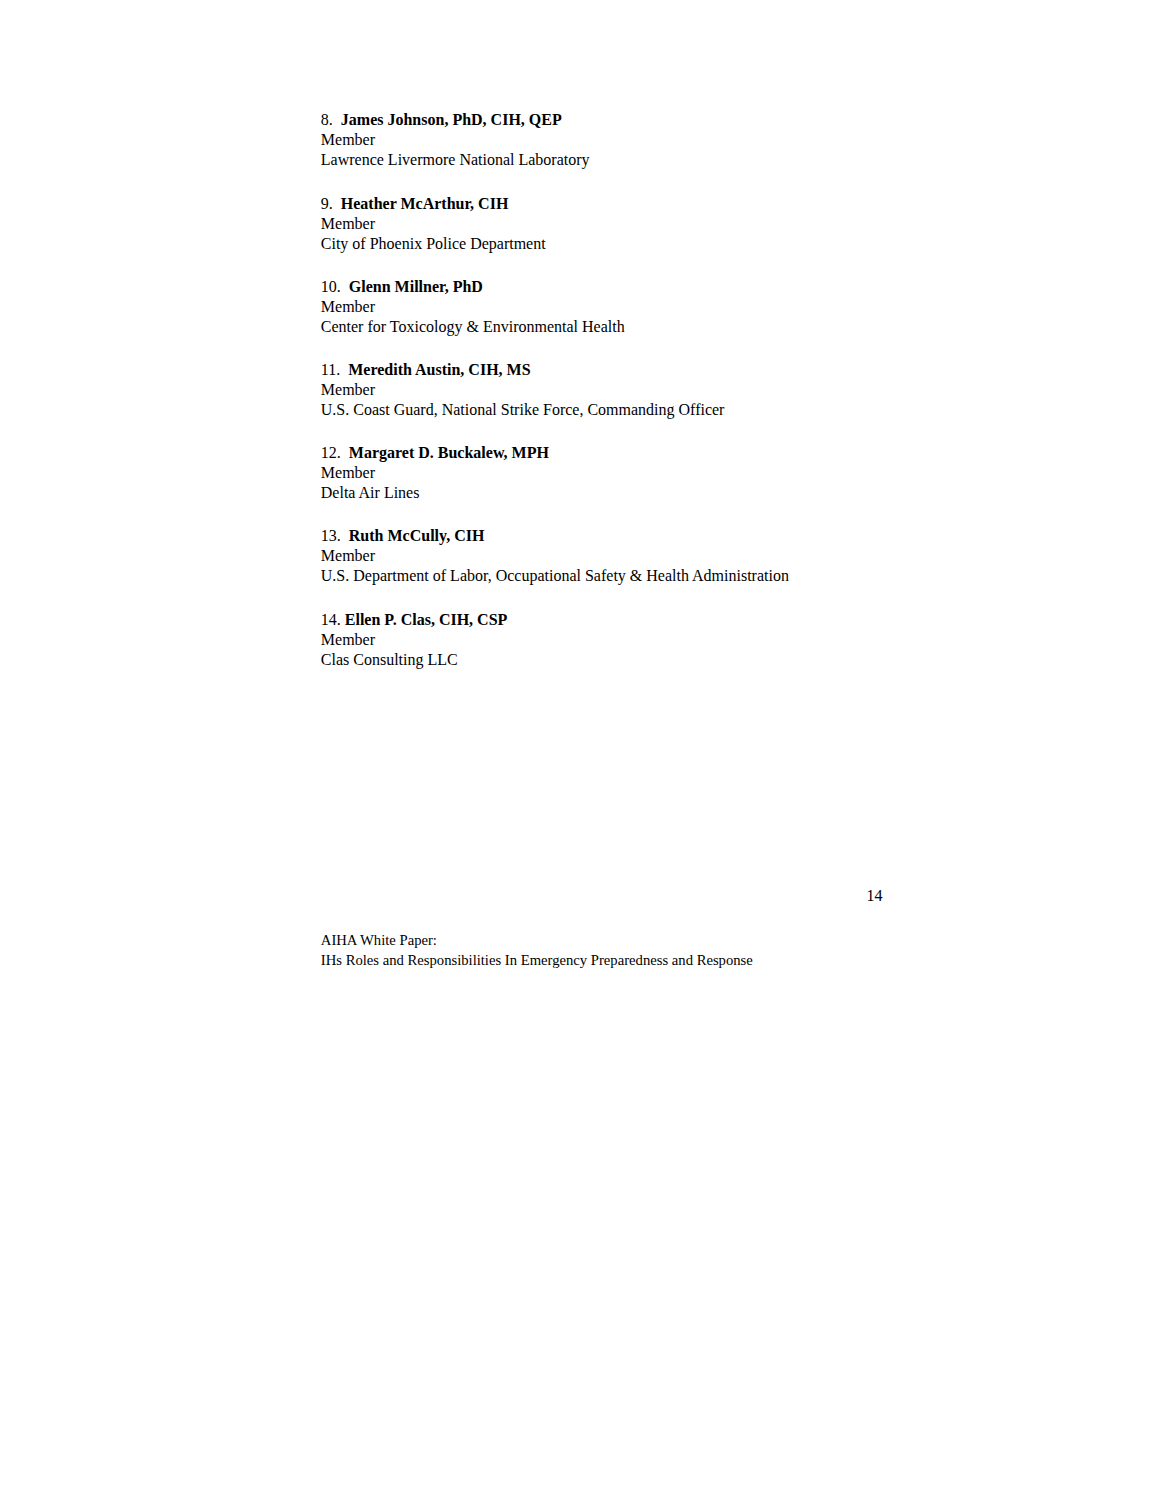8. James Johnson, PhD, CIH, QEP
Member
Lawrence Livermore National Laboratory
9. Heather McArthur, CIH
Member
City of Phoenix Police Department
10. Glenn Millner, PhD
Member
Center for Toxicology & Environmental Health
11. Meredith Austin, CIH, MS
Member
U.S. Coast Guard, National Strike Force, Commanding Officer
12. Margaret D. Buckalew, MPH
Member
Delta Air Lines
13. Ruth McCully, CIH
Member
U.S. Department of Labor, Occupational Safety & Health Administration
14. Ellen P. Clas, CIH, CSP
Member
Clas Consulting LLC
14
AIHA White Paper:
IHs Roles and Responsibilities In Emergency Preparedness and Response